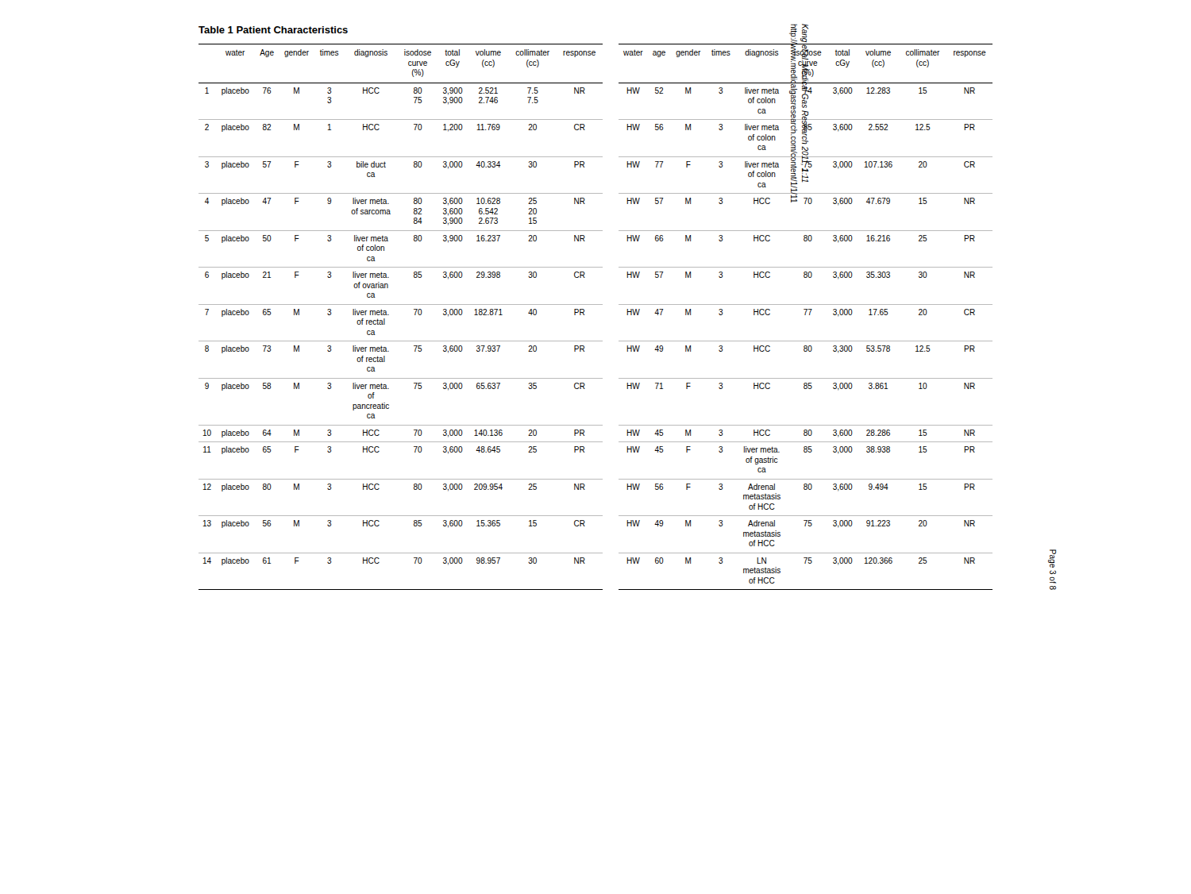Table 1 Patient Characteristics
| | water | Age | gender | times | diagnosis | isodose curve (%) | total cGy | volume (cc) | collimater (cc) | response | | water | age | gender | times | diagnosis | isodose curve (%) | total cGy | volume (cc) | collimater (cc) | response |
| --- | --- | --- | --- | --- | --- | --- | --- | --- | --- | --- | --- | --- | --- | --- | --- | --- | --- | --- | --- | --- | --- |
| 1 | placebo | 76 | M | 3 3 | HCC | 80 75 | 3,900 3,900 | 2.521 2.746 | 7.5 7.5 | NR | | HW | 52 | M | 3 | liver meta of colon ca | 74 | 3,600 | 12.283 | 15 | NR |
| 2 | placebo | 82 | M | 1 | HCC | 70 | 1,200 | 11.769 | 20 | CR | | HW | 56 | M | 3 | liver meta of colon ca | 85 | 3,600 | 2.552 | 12.5 | PR |
| 3 | placebo | 57 | F | 3 | bile duct ca | 80 | 3,000 | 40.334 | 30 | PR | | HW | 77 | F | 3 | liver meta of colon ca | 75 | 3,000 | 107.136 | 20 | CR |
| 4 | placebo | 47 | F | 9 | liver meta. of sarcoma | 80 82 84 | 3,600 3,600 3,900 | 10.628 6.542 2.673 | 25 20 15 | NR | | HW | 57 | M | 3 | HCC | 70 | 3,600 | 47.679 | 15 | NR |
| 5 | placebo | 50 | F | 3 | liver meta of colon ca | 80 | 3,900 | 16.237 | 20 | NR | | HW | 66 | M | 3 | HCC | 80 | 3,600 | 16.216 | 25 | PR |
| 6 | placebo | 21 | F | 3 | liver meta. of ovarian ca | 85 | 3,600 | 29.398 | 30 | CR | | HW | 57 | M | 3 | HCC | 80 | 3,600 | 35.303 | 30 | NR |
| 7 | placebo | 65 | M | 3 | liver meta. of rectal ca | 70 | 3,000 | 182.871 | 40 | PR | | HW | 47 | M | 3 | HCC | 77 | 3,000 | 17.65 | 20 | CR |
| 8 | placebo | 73 | M | 3 | liver meta. of rectal ca | 75 | 3,600 | 37.937 | 20 | PR | | HW | 49 | M | 3 | HCC | 80 | 3,300 | 53.578 | 12.5 | PR |
| 9 | placebo | 58 | M | 3 | liver meta. of pancreatic ca | 75 | 3,000 | 65.637 | 35 | CR | | HW | 71 | F | 3 | HCC | 85 | 3,000 | 3.861 | 10 | NR |
| 10 | placebo | 64 | M | 3 | HCC | 70 | 3,000 | 140.136 | 20 | PR | | HW | 45 | M | 3 | HCC | 80 | 3,600 | 28.286 | 15 | NR |
| 11 | placebo | 65 | F | 3 | HCC | 70 | 3,600 | 48.645 | 25 | PR | | HW | 45 | F | 3 | liver meta. of gastric ca | 85 | 3,000 | 38.938 | 15 | PR |
| 12 | placebo | 80 | M | 3 | HCC | 80 | 3,000 | 209.954 | 25 | NR | | HW | 56 | F | 3 | Adrenal metastasis of HCC | 80 | 3,600 | 9.494 | 15 | PR |
| 13 | placebo | 56 | M | 3 | HCC | 85 | 3,600 | 15.365 | 15 | CR | | HW | 49 | M | 3 | Adrenal metastasis of HCC | 75 | 3,000 | 91.223 | 20 | NR |
| 14 | placebo | 61 | F | 3 | HCC | 70 | 3,000 | 98.957 | 30 | NR | | HW | 60 | M | 3 | LN metastasis of HCC | 75 | 3,000 | 120.366 | 25 | NR |
Kang et al. Medical Gas Research 2011, 1:11
http://www.medicalgasresearch.com/content/1/1/11
Page 3 of 8